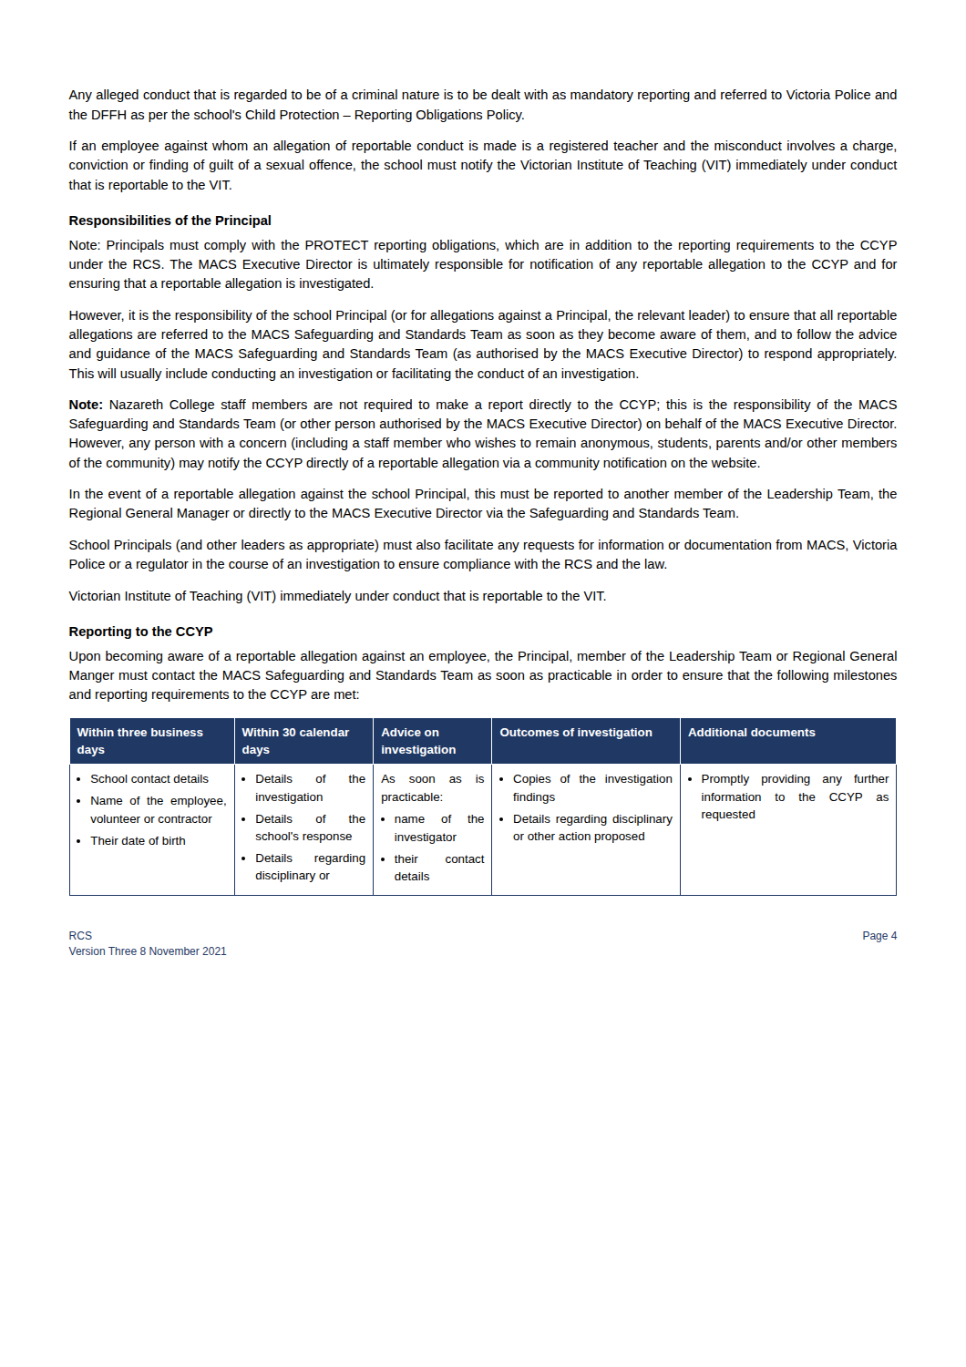Any alleged conduct that is regarded to be of a criminal nature is to be dealt with as mandatory reporting and referred to Victoria Police and the DFFH as per the school's Child Protection – Reporting Obligations Policy.
If an employee against whom an allegation of reportable conduct is made is a registered teacher and the misconduct involves a charge, conviction or finding of guilt of a sexual offence, the school must notify the Victorian Institute of Teaching (VIT) immediately under conduct that is reportable to the VIT.
Responsibilities of the Principal
Note: Principals must comply with the PROTECT reporting obligations, which are in addition to the reporting requirements to the CCYP under the RCS. The MACS Executive Director is ultimately responsible for notification of any reportable allegation to the CCYP and for ensuring that a reportable allegation is investigated.
However, it is the responsibility of the school Principal (or for allegations against a Principal, the relevant leader) to ensure that all reportable allegations are referred to the MACS Safeguarding and Standards Team as soon as they become aware of them, and to follow the advice and guidance of the MACS Safeguarding and Standards Team (as authorised by the MACS Executive Director) to respond appropriately. This will usually include conducting an investigation or facilitating the conduct of an investigation.
Note: Nazareth College staff members are not required to make a report directly to the CCYP; this is the responsibility of the MACS Safeguarding and Standards Team (or other person authorised by the MACS Executive Director) on behalf of the MACS Executive Director. However, any person with a concern (including a staff member who wishes to remain anonymous, students, parents and/or other members of the community) may notify the CCYP directly of a reportable allegation via a community notification on the website.
In the event of a reportable allegation against the school Principal, this must be reported to another member of the Leadership Team, the Regional General Manager or directly to the MACS Executive Director via the Safeguarding and Standards Team.
School Principals (and other leaders as appropriate) must also facilitate any requests for information or documentation from MACS, Victoria Police or a regulator in the course of an investigation to ensure compliance with the RCS and the law.
Victorian Institute of Teaching (VIT) immediately under conduct that is reportable to the VIT.
Reporting to the CCYP
Upon becoming aware of a reportable allegation against an employee, the Principal, member of the Leadership Team or Regional General Manger must contact the MACS Safeguarding and Standards Team as soon as practicable in order to ensure that the following milestones and reporting requirements to the CCYP are met:
| Within three business days | Within 30 calendar days | Advice on investigation | Outcomes of investigation | Additional documents |
| --- | --- | --- | --- | --- |
| School contact details Name of the employee, volunteer or contractor Their date of birth | Details of the investigation Details of the school's response Details regarding disciplinary or | As soon as is practicable: name of the investigator their contact details | Copies of the investigation findings Details regarding disciplinary or other action proposed | Promptly providing any further information to the CCYP as requested |
RCS
Version Three 8 November 2021
Page 4